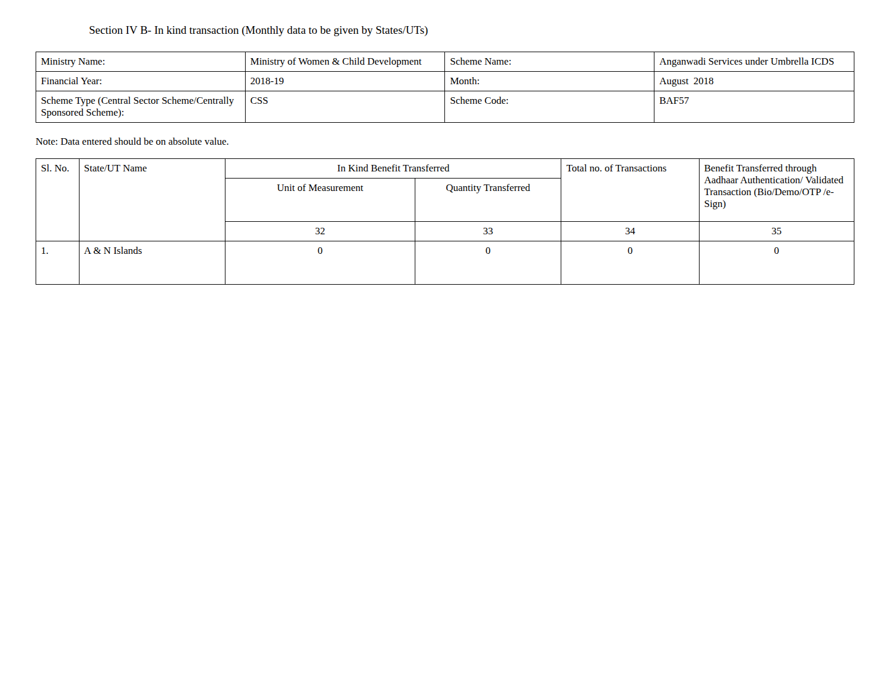Section IV B- In kind transaction (Monthly data to be given by States/UTs)
| Ministry Name: | Ministry of Women & Child Development | Scheme Name: | Anganwadi Services under Umbrella ICDS |
| Financial Year: | 2018-19 | Month: | August 2018 |
| Scheme Type (Central Sector Scheme/Centrally Sponsored Scheme): | CSS | Scheme Code: | BAF57 |
Note: Data entered should be on absolute value.
| Sl. No. | State/UT Name | In Kind Benefit Transferred | Total no. of Transactions | Benefit Transferred through Aadhaar Authentication/ Validated Transaction (Bio/Demo/OTP /e-Sign) |
| --- | --- | --- | --- | --- |
| Unit of Measurement | Quantity Transferred |
| 32 | 33 | 34 | 35 |
| 1. | A & N Islands | 0 | 0 | 0 | 0 |